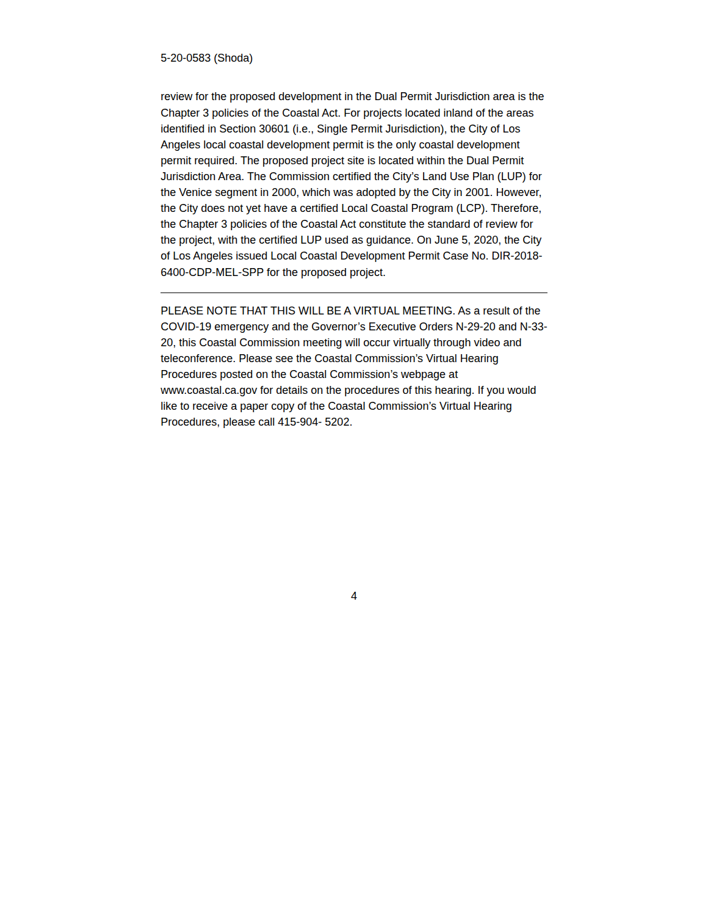5-20-0583 (Shoda)
review for the proposed development in the Dual Permit Jurisdiction area is the Chapter 3 policies of the Coastal Act. For projects located inland of the areas identified in Section 30601 (i.e., Single Permit Jurisdiction), the City of Los Angeles local coastal development permit is the only coastal development permit required. The proposed project site is located within the Dual Permit Jurisdiction Area. The Commission certified the City’s Land Use Plan (LUP) for the Venice segment in 2000, which was adopted by the City in 2001. However, the City does not yet have a certified Local Coastal Program (LCP). Therefore, the Chapter 3 policies of the Coastal Act constitute the standard of review for the project, with the certified LUP used as guidance. On June 5, 2020, the City of Los Angeles issued Local Coastal Development Permit Case No. DIR-2018-6400-CDP-MEL-SPP for the proposed project.
PLEASE NOTE THAT THIS WILL BE A VIRTUAL MEETING. As a result of the COVID-19 emergency and the Governor’s Executive Orders N-29-20 and N-33-20, this Coastal Commission meeting will occur virtually through video and teleconference. Please see the Coastal Commission’s Virtual Hearing Procedures posted on the Coastal Commission’s webpage at www.coastal.ca.gov for details on the procedures of this hearing. If you would like to receive a paper copy of the Coastal Commission’s Virtual Hearing Procedures, please call 415-904- 5202.
4